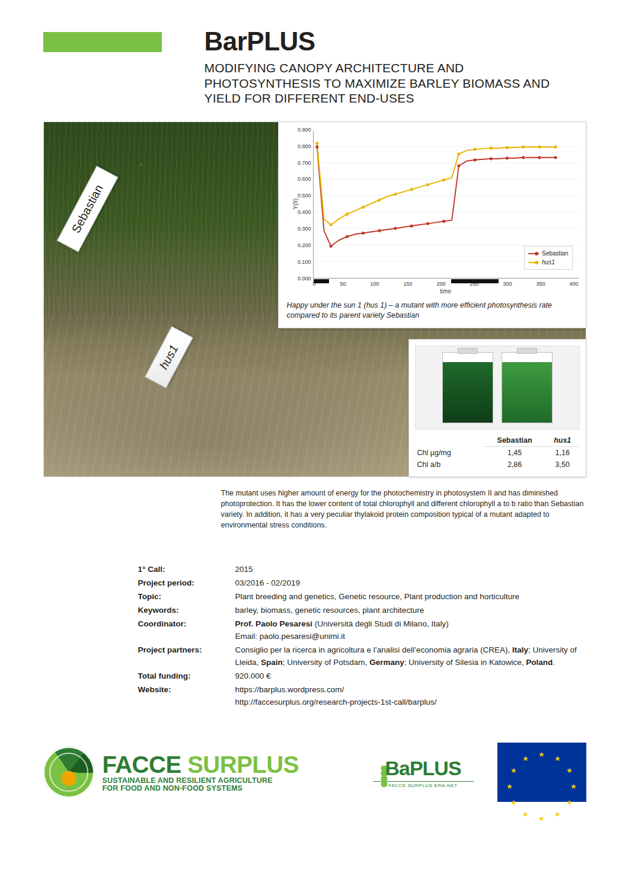BarPLUS
Modifying canopy architecture and photosynthesis to maximize barley biomass and yield for different end-uses
Sebastian
hus1
Y(II)
0.9000.8000.7000.600 0.5000.4000.3000.200 0.1000.000
Sebastian
hus1
050100150200 250300350400
time
Happy under the sun 1 (hus 1) – a mutant with more efficient photosynthesis rate compared to its parent variety Sebastian
| | Sebastian | hus1 |
| Chl µg/mg | 1,45 | 1,16 |
| Chl a/b | 2,86 | 3,50 |
The mutant uses higher amount of energy for the photochemistry in photosystem II and has diminished photoprotection. It has the lower content of total chlorophyll and different chlorophyll a to b ratio than Sebastian variety. In addition, it has a very peculiar thylakoid protein composition typical of a mutant adapted to environmental stress conditions.
1° Call:
2015
Project period:
03/2016 - 02/2019
Topic:
Plant breeding and genetics, Genetic resource, Plant production and horticulture
Keywords:
barley, biomass, genetic resources, plant architecture
Coordinator:
Prof. Paolo Pesaresi (Università degli Studi di Milano, Italy) Email: paolo.pesaresi@unimi.it
Project partners:
Consiglio per la ricerca in agricoltura e l’analisi dell’economia agraria (CREA), Italy; University of Lleida, Spain; University of Potsdam, Germany; University of Silesia in Katowice, Poland.
Total funding:
920.000 €
Website:
https://barplus.wordpress.com/
http://faccesurplus.org/research-projects-1st-call/barplus/
FACCE SURPLUS
Sustainable and resilient agriculture
for food and non-food systems
BaPLUS
FACCE SURPLUS ERA-NET
★ ★ ★ ★ ★ ★ ★ ★ ★ ★ ★ ★